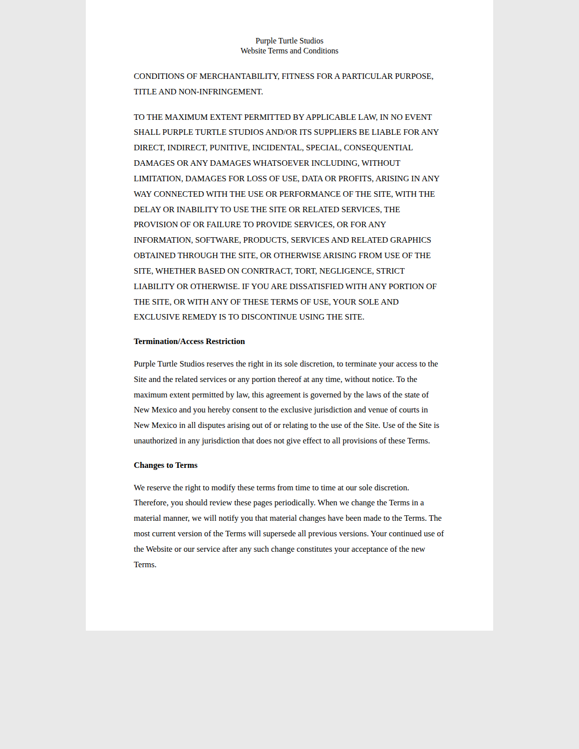Purple Turtle Studios Website Terms and Conditions
Conditions of merchantability, fitness for a particular purpose, title and non-infringement.
To the maximum extent permitted by applicable law, in no event shall Purple Turtle Studios and/or its suppliers be liable for any direct, indirect, punitive, incidental, special, consequential damages or any damages whatsoever including, without limitation, damages for loss of use, data or profits, arising in any way connected with the use or performance of the site, with the delay or inability to use the site or related services, the provision of or failure to provide services, or for any information, software, products, services and related graphics obtained through the site, or otherwise arising from use of the site, whether based on conrtract, tort, negligence, strict liability or otherwise. If you are dissatisfied with any portion of the site, or with any of these terms of use, your sole and exclusive remedy is to discontinue using the site.
Termination/Access Restriction
Purple Turtle Studios reserves the right in its sole discretion, to terminate your access to the Site and the related services or any portion thereof at any time, without notice. To the maximum extent permitted by law, this agreement is governed by the laws of the state of New Mexico and you hereby consent to the exclusive jurisdiction and venue of courts in New Mexico in all disputes arising out of or relating to the use of the Site. Use of the Site is unauthorized in any jurisdiction that does not give effect to all provisions of these Terms.
Changes to Terms
We reserve the right to modify these terms from time to time at our sole discretion. Therefore, you should review these pages periodically. When we change the Terms in a material manner, we will notify you that material changes have been made to the Terms. The most current version of the Terms will supersede all previous versions. Your continued use of the Website or our service after any such change constitutes your acceptance of the new Terms.